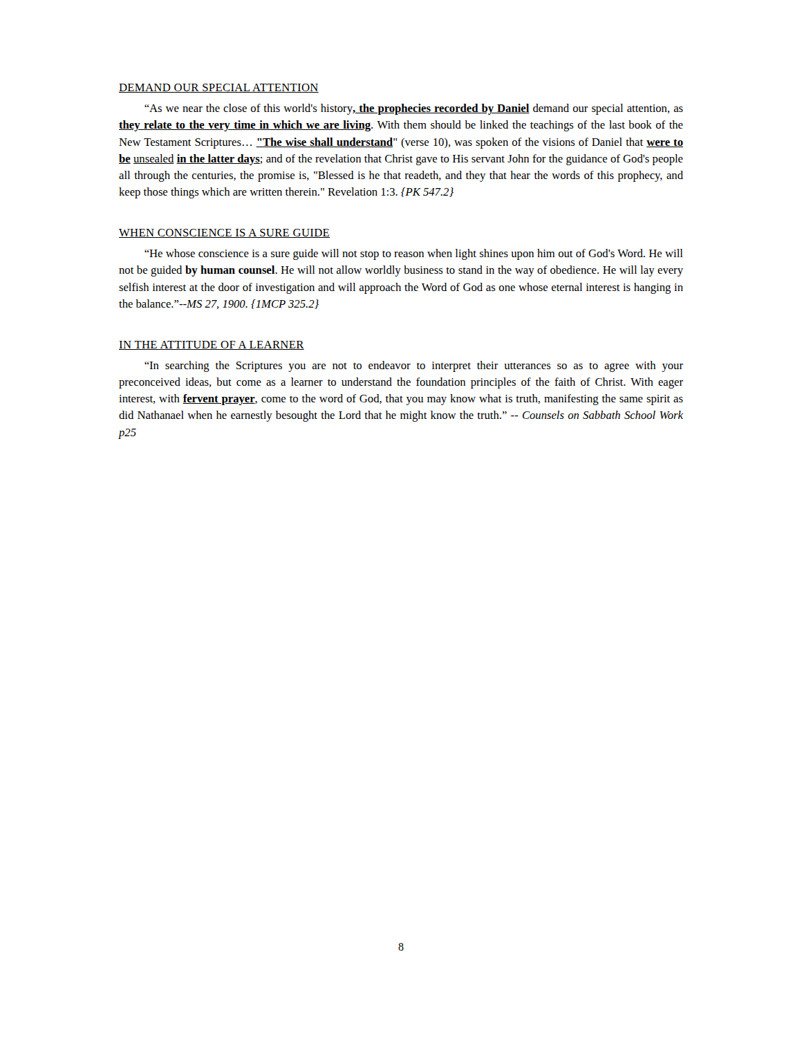DEMAND OUR SPECIAL ATTENTION
“As we near the close of this world's history, the prophecies recorded by Daniel demand our special attention, as they relate to the very time in which we are living. With them should be linked the teachings of the last book of the New Testament Scriptures… "The wise shall understand" (verse 10), was spoken of the visions of Daniel that were to be unsealed in the latter days; and of the revelation that Christ gave to His servant John for the guidance of God's people all through the centuries, the promise is, "Blessed is he that readeth, and they that hear the words of this prophecy, and keep those things which are written therein." Revelation 1:3. {PK 547.2}
WHEN CONSCIENCE IS A SURE GUIDE
“He whose conscience is a sure guide will not stop to reason when light shines upon him out of God's Word. He will not be guided by human counsel. He will not allow worldly business to stand in the way of obedience. He will lay every selfish interest at the door of investigation and will approach the Word of God as one whose eternal interest is hanging in the balance.”--MS 27, 1900. {1MCP 325.2}
IN THE ATTITUDE OF A LEARNER
“In searching the Scriptures you are not to endeavor to interpret their utterances so as to agree with your preconceived ideas, but come as a learner to understand the foundation principles of the faith of Christ. With eager interest, with fervent prayer, come to the word of God, that you may know what is truth, manifesting the same spirit as did Nathanael when he earnestly besought the Lord that he might know the truth.” -- Counsels on Sabbath School Work p25
8